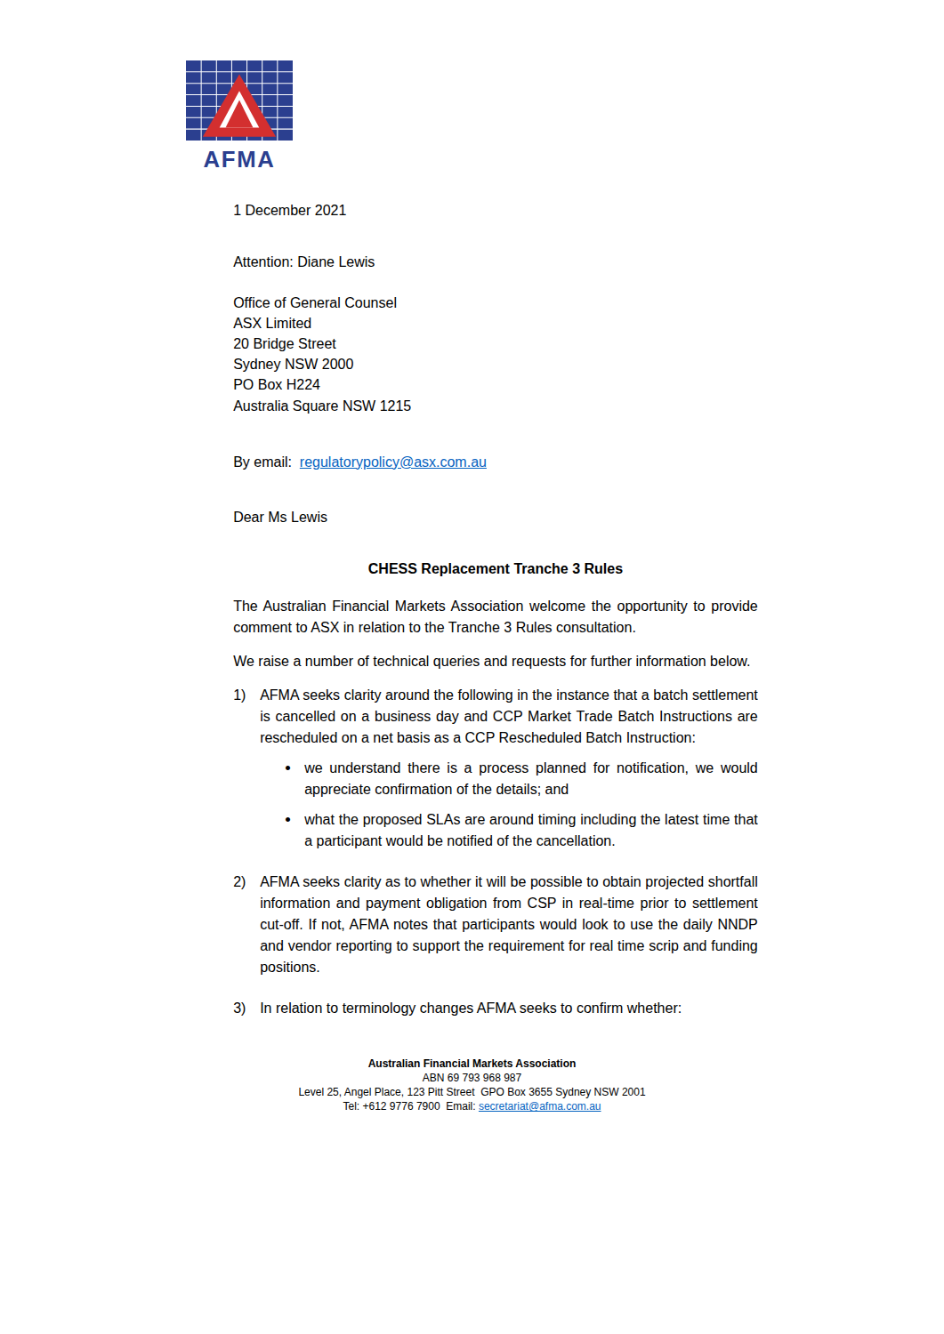AFMA
1 December 2021
Attention: Diane Lewis
Office of General Counsel
ASX Limited
20 Bridge Street
Sydney NSW 2000
PO Box H224
Australia Square NSW 1215
By email: regulatorypolicy@asx.com.au
Dear Ms Lewis
CHESS Replacement Tranche 3 Rules
The Australian Financial Markets Association welcome the opportunity to provide comment to ASX in relation to the Tranche 3 Rules consultation.
We raise a number of technical queries and requests for further information below.
AFMA seeks clarity around the following in the instance that a batch settlement is cancelled on a business day and CCP Market Trade Batch Instructions are rescheduled on a net basis as a CCP Rescheduled Batch Instruction:
we understand there is a process planned for notification, we would appreciate confirmation of the details; and
what the proposed SLAs are around timing including the latest time that a participant would be notified of the cancellation.
AFMA seeks clarity as to whether it will be possible to obtain projected shortfall information and payment obligation from CSP in real-time prior to settlement cut-off. If not, AFMA notes that participants would look to use the daily NNDP and vendor reporting to support the requirement for real time scrip and funding positions.
In relation to terminology changes AFMA seeks to confirm whether:
Australian Financial Markets Association
ABN 69 793 968 987
Level 25, Angel Place, 123 Pitt Street GPO Box 3655 Sydney NSW 2001
Tel: +612 9776 7900 Email: secretariat@afma.com.au